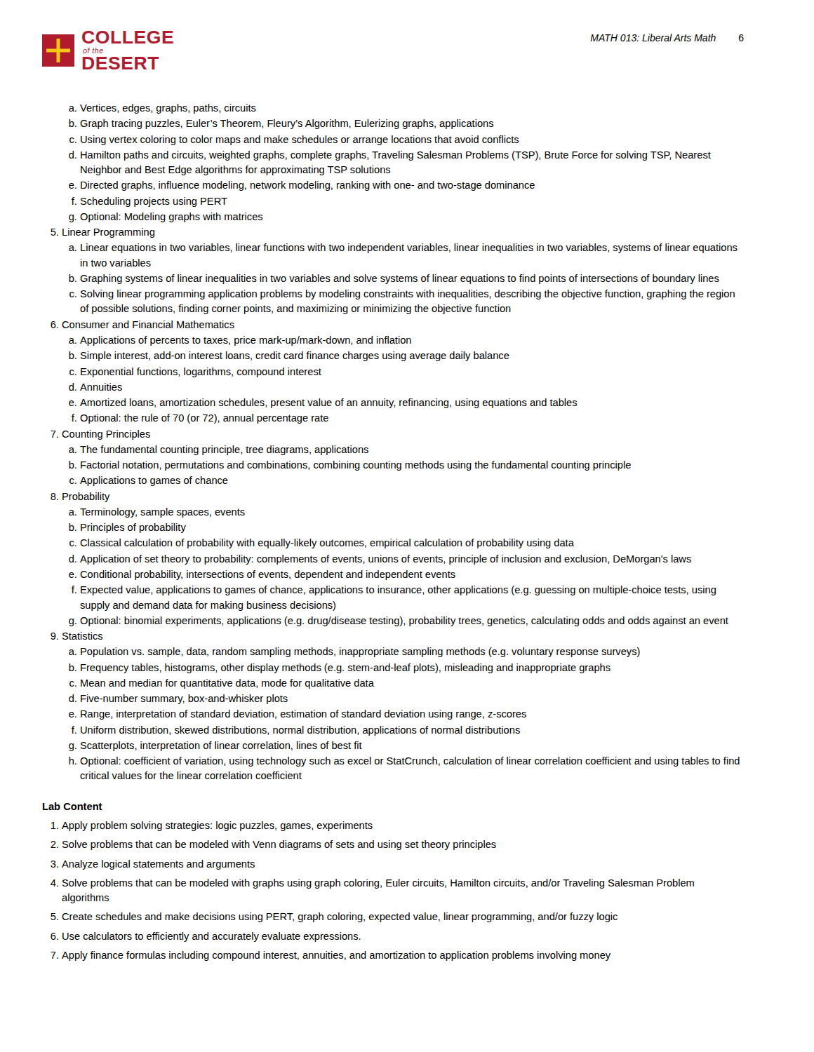COLLEGE of the DESERT
MATH 013: Liberal Arts Math 6
Vertices, edges, graphs, paths, circuits
Graph tracing puzzles, Euler’s Theorem, Fleury’s Algorithm, Eulerizing graphs, applications
Using vertex coloring to color maps and make schedules or arrange locations that avoid conflicts
Hamilton paths and circuits, weighted graphs, complete graphs, Traveling Salesman Problems (TSP), Brute Force for solving TSP, Nearest Neighbor and Best Edge algorithms for approximating TSP solutions
Directed graphs, influence modeling, network modeling, ranking with one- and two-stage dominance
Scheduling projects using PERT
Optional: Modeling graphs with matrices
Linear Programming
Linear equations in two variables, linear functions with two independent variables, linear inequalities in two variables, systems of linear equations in two variables
Graphing systems of linear inequalities in two variables and solve systems of linear equations to find points of intersections of boundary lines
Solving linear programming application problems by modeling constraints with inequalities, describing the objective function, graphing the region of possible solutions, finding corner points, and maximizing or minimizing the objective function
Consumer and Financial Mathematics
Applications of percents to taxes, price mark-up/mark-down, and inflation
Simple interest, add-on interest loans, credit card finance charges using average daily balance
Exponential functions, logarithms, compound interest
Annuities
Amortized loans, amortization schedules, present value of an annuity, refinancing, using equations and tables
Optional: the rule of 70 (or 72), annual percentage rate
Counting Principles
The fundamental counting principle, tree diagrams, applications
Factorial notation, permutations and combinations, combining counting methods using the fundamental counting principle
Applications to games of chance
Probability
Terminology, sample spaces, events
Principles of probability
Classical calculation of probability with equally-likely outcomes, empirical calculation of probability using data
Application of set theory to probability: complements of events, unions of events, principle of inclusion and exclusion, DeMorgan's laws
Conditional probability, intersections of events, dependent and independent events
Expected value, applications to games of chance, applications to insurance, other applications (e.g. guessing on multiple-choice tests, using supply and demand data for making business decisions)
Optional: binomial experiments, applications (e.g. drug/disease testing), probability trees, genetics, calculating odds and odds against an event
Statistics
Population vs. sample, data, random sampling methods, inappropriate sampling methods (e.g. voluntary response surveys)
Frequency tables, histograms, other display methods (e.g. stem-and-leaf plots), misleading and inappropriate graphs
Mean and median for quantitative data, mode for qualitative data
Five-number summary, box-and-whisker plots
Range, interpretation of standard deviation, estimation of standard deviation using range, z-scores
Uniform distribution, skewed distributions, normal distribution, applications of normal distributions
Scatterplots, interpretation of linear correlation, lines of best fit
Optional: coefficient of variation, using technology such as excel or StatCrunch, calculation of linear correlation coefficient and using tables to find critical values for the linear correlation coefficient
Lab Content
Apply problem solving strategies: logic puzzles, games, experiments
Solve problems that can be modeled with Venn diagrams of sets and using set theory principles
Analyze logical statements and arguments
Solve problems that can be modeled with graphs using graph coloring, Euler circuits, Hamilton circuits, and/or Traveling Salesman Problem algorithms
Create schedules and make decisions using PERT, graph coloring, expected value, linear programming, and/or fuzzy logic
Use calculators to efficiently and accurately evaluate expressions.
Apply finance formulas including compound interest, annuities, and amortization to application problems involving money